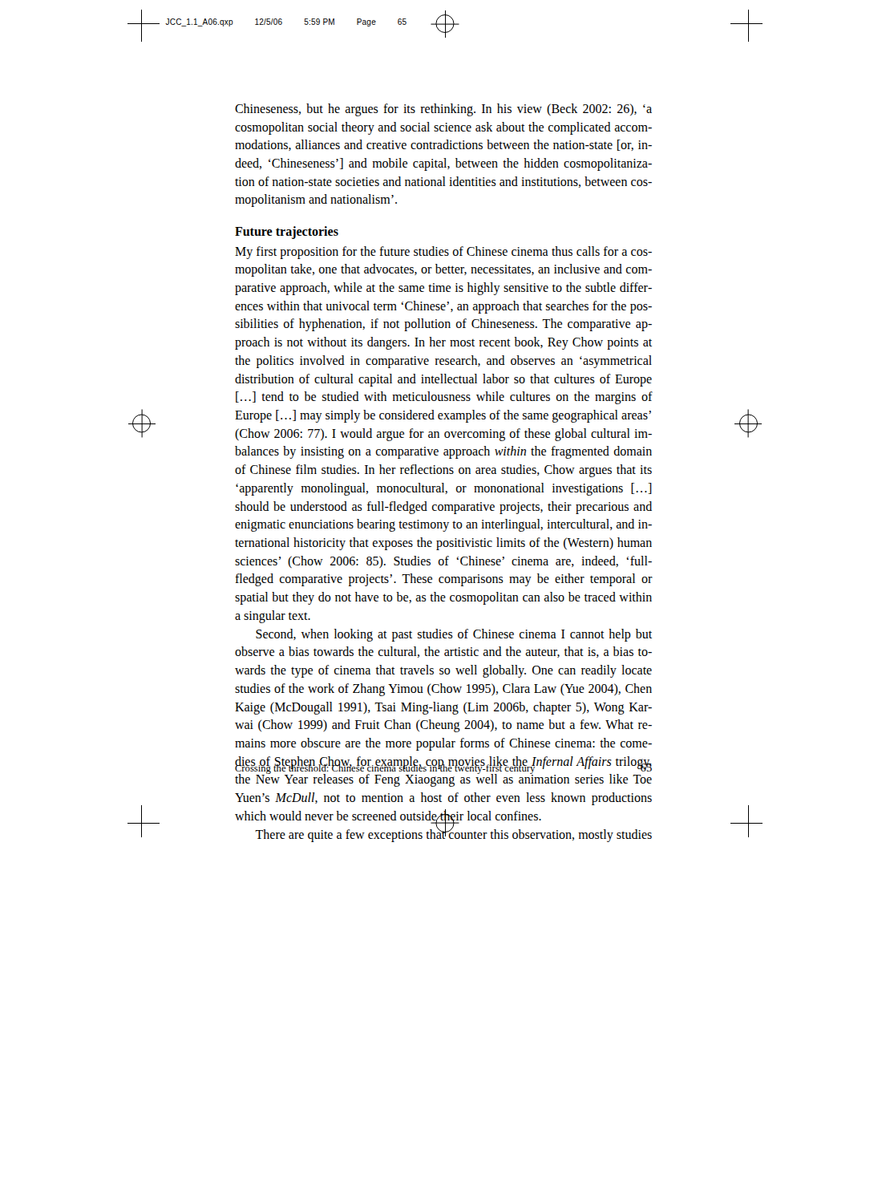JCC_1.1_A06.qxp 12/5/065:59 PM Page 65
Chineseness, but he argues for its rethinking. In his view (Beck 2002: 26), ‘a cosmopolitan social theory and social science ask about the complicated accommodations, alliances and creative contradictions between the nation-state [or, indeed, ‘Chineseness’] and mobile capital, between the hidden cosmopolitanization of nation-state societies and national identities and institutions, between cosmopolitanism and nationalism’.
Future trajectories
My first proposition for the future studies of Chinese cinema thus calls for a cosmopolitan take, one that advocates, or better, necessitates, an inclusive and comparative approach, while at the same time is highly sensitive to the subtle differences within that univocal term ‘Chinese’, an approach that searches for the possibilities of hyphenation, if not pollution of Chineseness. The comparative approach is not without its dangers. In her most recent book, Rey Chow points at the politics involved in comparative research, and observes an ‘asymmetrical distribution of cultural capital and intellectual labor so that cultures of Europe […] tend to be studied with meticulousness while cultures on the margins of Europe […] may simply be considered examples of the same geographical areas’ (Chow 2006: 77). I would argue for an overcoming of these global cultural imbalances by insisting on a comparative approach within the fragmented domain of Chinese film studies. In her reflections on area studies, Chow argues that its ‘apparently monolingual, monocultural, or mononational investigations […] should be understood as full-fledged comparative projects, their precarious and enigmatic enunciations bearing testimony to an interlingual, intercultural, and international historicity that exposes the positivistic limits of the (Western) human sciences’ (Chow 2006: 85). Studies of ‘Chinese’ cinema are, indeed, ‘full-fledged comparative projects’. These comparisons may be either temporal or spatial but they do not have to be, as the cosmopolitan can also be traced within a singular text.
Second, when looking at past studies of Chinese cinema I cannot help but observe a bias towards the cultural, the artistic and the auteur, that is, a bias towards the type of cinema that travels so well globally. One can readily locate studies of the work of Zhang Yimou (Chow 1995), Clara Law (Yue 2004), Chen Kaige (McDougall 1991), Tsai Ming-liang (Lim 2006b, chapter 5), Wong Kar-wai (Chow 1999) and Fruit Chan (Cheung 2004), to name but a few. What remains more obscure are the more popular forms of Chinese cinema: the comedies of Stephen Chow, for example, cop movies like the Infernal Affairs trilogy, the New Year releases of Feng Xiaogang as well as animation series like Toe Yuen’s McDull, not to mention a host of other even less known productions which would never be screened outside their local confines.
There are quite a few exceptions that counter this observation, mostly studies that focus on the presumably Chinese genre of martial arts film. For example the edited volume from Meaghan Morris et al., titled Hong Kong Connections: Transnational Imagination in Action Cinema that, resonating with my first point, takes a decisively cosmopolitan approach (Morris et al. 2005), as well as studies on Asian Hollywood star Jackie Chan (Fore 1997) and the work of John Woo (Williams 1997), among other studies on martial art cinema (Hunt 2003; Lo 2005; Pang and Wong 2005;
Crossing the threshold: Chinese cinema studies in the twenty-first century
65